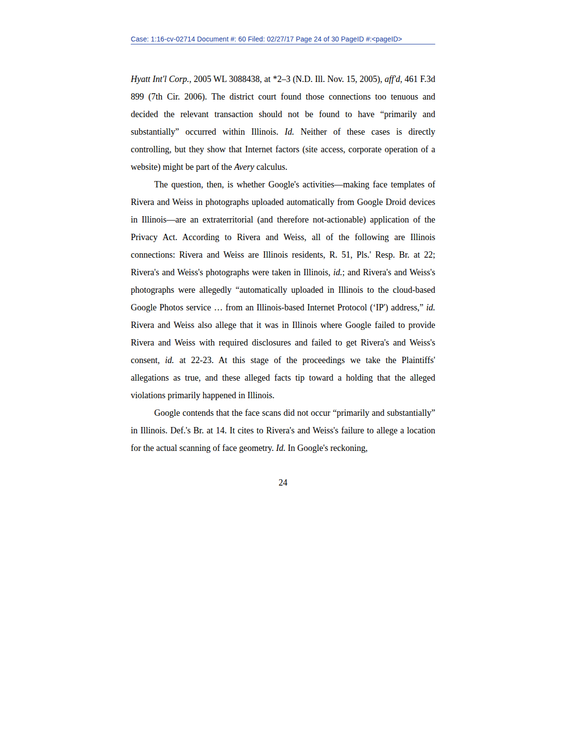Case: 1:16-cv-02714 Document #: 60 Filed: 02/27/17 Page 24 of 30 PageID #:<pageID>
Hyatt Int'l Corp., 2005 WL 3088438, at *2–3 (N.D. Ill. Nov. 15, 2005), aff'd, 461 F.3d 899 (7th Cir. 2006). The district court found those connections too tenuous and decided the relevant transaction should not be found to have “primarily and substantially” occurred within Illinois. Id. Neither of these cases is directly controlling, but they show that Internet factors (site access, corporate operation of a website) might be part of the Avery calculus.
The question, then, is whether Google's activities—making face templates of Rivera and Weiss in photographs uploaded automatically from Google Droid devices in Illinois—are an extraterritorial (and therefore not-actionable) application of the Privacy Act. According to Rivera and Weiss, all of the following are Illinois connections: Rivera and Weiss are Illinois residents, R. 51, Pls.' Resp. Br. at 22; Rivera's and Weiss's photographs were taken in Illinois, id.; and Rivera's and Weiss's photographs were allegedly “automatically uploaded in Illinois to the cloud-based Google Photos service … from an Illinois-based Internet Protocol (‘IP') address,” id. Rivera and Weiss also allege that it was in Illinois where Google failed to provide Rivera and Weiss with required disclosures and failed to get Rivera's and Weiss's consent, id. at 22-23. At this stage of the proceedings we take the Plaintiffs' allegations as true, and these alleged facts tip toward a holding that the alleged violations primarily happened in Illinois.
Google contends that the face scans did not occur “primarily and substantially” in Illinois. Def.'s Br. at 14. It cites to Rivera's and Weiss's failure to allege a location for the actual scanning of face geometry. Id. In Google's reckoning,
24